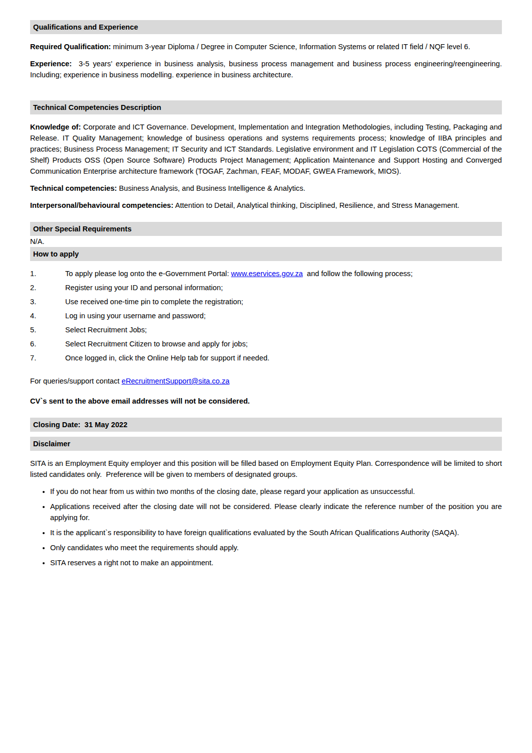Qualifications and Experience
Required Qualification: minimum 3-year Diploma / Degree in Computer Science, Information Systems or related IT field / NQF level 6.
Experience: 3-5 years’ experience in business analysis, business process management and business process engineering/reengineering. Including; experience in business modelling. experience in business architecture.
Technical Competencies Description
Knowledge of: Corporate and ICT Governance. Development, Implementation and Integration Methodologies, including Testing, Packaging and Release. IT Quality Management; knowledge of business operations and systems requirements process; knowledge of IIBA principles and practices; Business Process Management; IT Security and ICT Standards. Legislative environment and IT Legislation COTS (Commercial of the Shelf) Products OSS (Open Source Software) Products Project Management; Application Maintenance and Support Hosting and Converged Communication Enterprise architecture framework (TOGAF, Zachman, FEAF, MODAF, GWEA Framework, MIOS).
Technical competencies: Business Analysis, and Business Intelligence & Analytics.
Interpersonal/behavioural competencies: Attention to Detail, Analytical thinking, Disciplined, Resilience, and Stress Management.
Other Special Requirements
N/A.
How to apply
To apply please log onto the e-Government Portal: www.eservices.gov.za and follow the following process;
Register using your ID and personal information;
Use received one-time pin to complete the registration;
Log in using your username and password;
Select Recruitment Jobs;
Select Recruitment Citizen to browse and apply for jobs;
Once logged in, click the Online Help tab for support if needed.
For queries/support contact eRecruitmentSupport@sita.co.za
CV`s sent to the above email addresses will not be considered.
Closing Date: 31 May 2022
Disclaimer
SITA is an Employment Equity employer and this position will be filled based on Employment Equity Plan. Correspondence will be limited to short listed candidates only. Preference will be given to members of designated groups.
If you do not hear from us within two months of the closing date, please regard your application as unsuccessful.
Applications received after the closing date will not be considered. Please clearly indicate the reference number of the position you are applying for.
It is the applicant`s responsibility to have foreign qualifications evaluated by the South African Qualifications Authority (SAQA).
Only candidates who meet the requirements should apply.
SITA reserves a right not to make an appointment.